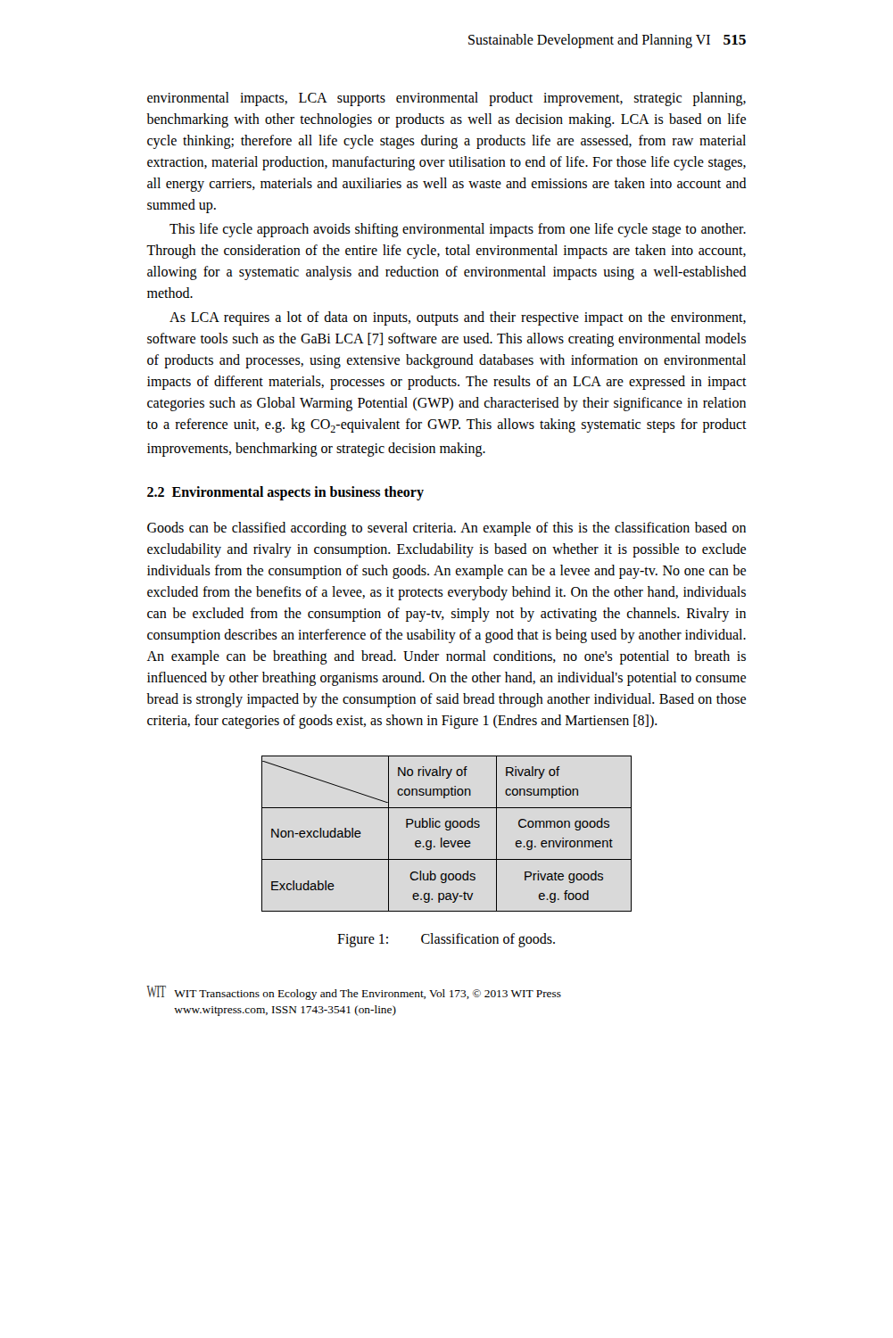Sustainable Development and Planning VI 515
environmental impacts, LCA supports environmental product improvement, strategic planning, benchmarking with other technologies or products as well as decision making. LCA is based on life cycle thinking; therefore all life cycle stages during a products life are assessed, from raw material extraction, material production, manufacturing over utilisation to end of life. For those life cycle stages, all energy carriers, materials and auxiliaries as well as waste and emissions are taken into account and summed up.
This life cycle approach avoids shifting environmental impacts from one life cycle stage to another. Through the consideration of the entire life cycle, total environmental impacts are taken into account, allowing for a systematic analysis and reduction of environmental impacts using a well-established method.
As LCA requires a lot of data on inputs, outputs and their respective impact on the environment, software tools such as the GaBi LCA [7] software are used. This allows creating environmental models of products and processes, using extensive background databases with information on environmental impacts of different materials, processes or products. The results of an LCA are expressed in impact categories such as Global Warming Potential (GWP) and characterised by their significance in relation to a reference unit, e.g. kg CO2-equivalent for GWP. This allows taking systematic steps for product improvements, benchmarking or strategic decision making.
2.2 Environmental aspects in business theory
Goods can be classified according to several criteria. An example of this is the classification based on excludability and rivalry in consumption. Excludability is based on whether it is possible to exclude individuals from the consumption of such goods. An example can be a levee and pay-tv. No one can be excluded from the benefits of a levee, as it protects everybody behind it. On the other hand, individuals can be excluded from the consumption of pay-tv, simply not by activating the channels. Rivalry in consumption describes an interference of the usability of a good that is being used by another individual. An example can be breathing and bread. Under normal conditions, no one's potential to breath is influenced by other breathing organisms around. On the other hand, an individual's potential to consume bread is strongly impacted by the consumption of said bread through another individual. Based on those criteria, four categories of goods exist, as shown in Figure 1 (Endres and Martiensen [8]).
| | No rivalry of consumption | Rivalry of consumption |
| Non-excludable | Public goods e.g. levee | Common goods e.g. environment |
| Excludable | Club goods e.g. pay-tv | Private goods e.g. food |
Figure 1: Classification of goods.
WIT
WIT Transactions on Ecology and The Environment, Vol 173, © 2013 WIT Press
www.witpress.com, ISSN 1743-3541 (on-line)